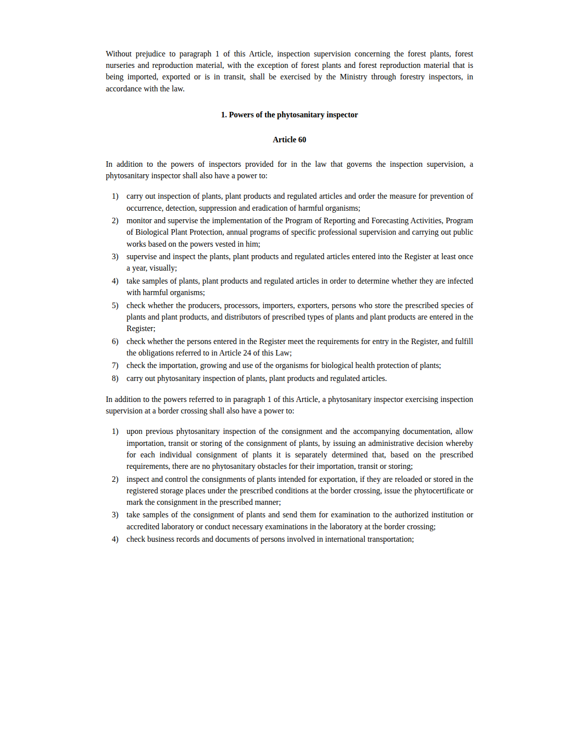Without prejudice to paragraph 1 of this Article, inspection supervision concerning the forest plants, forest nurseries and reproduction material, with the exception of forest plants and forest reproduction material that is being imported, exported or is in transit, shall be exercised by the Ministry through forestry inspectors, in accordance with the law.
1. Powers of the phytosanitary inspector
Article 60
In addition to the powers of inspectors provided for in the law that governs the inspection supervision, a phytosanitary inspector shall also have a power to:
carry out inspection of plants, plant products and regulated articles and order the measure for prevention of occurrence, detection, suppression and eradication of harmful organisms;
monitor and supervise the implementation of the Program of Reporting and Forecasting Activities, Program of Biological Plant Protection, annual programs of specific professional supervision and carrying out public works based on the powers vested in him;
supervise and inspect the plants, plant products and regulated articles entered into the Register at least once a year, visually;
take samples of plants, plant products and regulated articles in order to determine whether they are infected with harmful organisms;
check whether the producers, processors, importers, exporters, persons who store the prescribed species of plants and plant products, and distributors of prescribed types of plants and plant products are entered in the Register;
check whether the persons entered in the Register meet the requirements for entry in the Register, and fulfill the obligations referred to in Article 24 of this Law;
check the importation, growing and use of the organisms for biological health protection of plants;
carry out phytosanitary inspection of plants, plant products and regulated articles.
In addition to the powers referred to in paragraph 1 of this Article, a phytosanitary inspector exercising inspection supervision at a border crossing shall also have a power to:
upon previous phytosanitary inspection of the consignment and the accompanying documentation, allow importation, transit or storing of the consignment of plants, by issuing an administrative decision whereby for each individual consignment of plants it is separately determined that, based on the prescribed requirements, there are no phytosanitary obstacles for their importation, transit or storing;
inspect and control the consignments of plants intended for exportation, if they are reloaded or stored in the registered storage places under the prescribed conditions at the border crossing, issue the phytocertificate or mark the consignment in the prescribed manner;
take samples of the consignment of plants and send them for examination to the authorized institution or accredited laboratory or conduct necessary examinations in the laboratory at the border crossing;
check business records and documents of persons involved in international transportation;